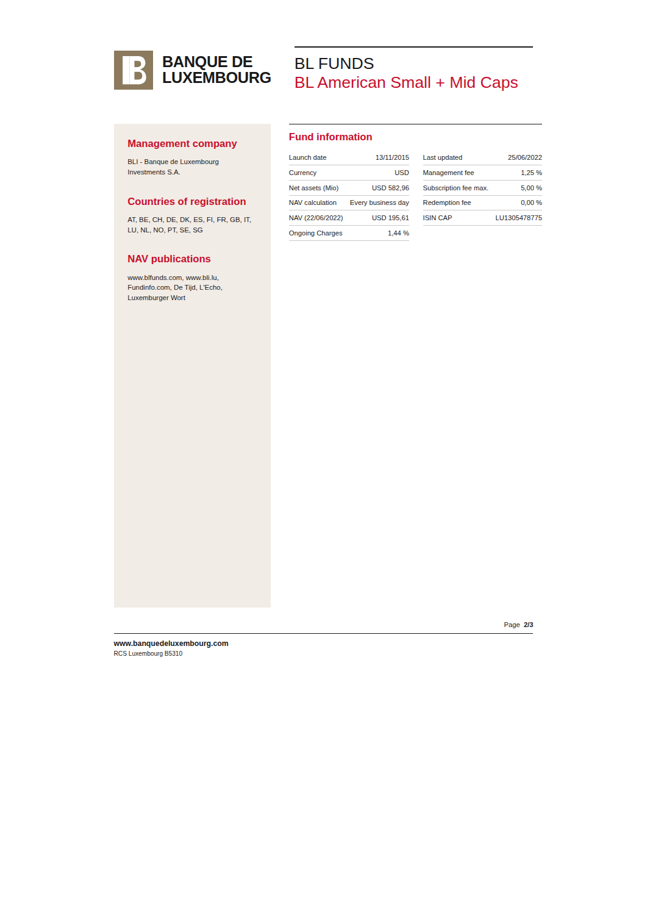BANQUE DE
LUXEMBOURG
BL FUNDS
BL American Small + Mid Caps
Management company
BLI - Banque de Luxembourg Investments S.A.
Countries of registration
AT, BE, CH, DE, DK, ES, FI, FR, GB, IT, LU, NL, NO, PT, SE, SG
NAV publications
www.blfunds.com, www.bli.lu, Fundinfo.com, De Tijd, L'Echo, Luxemburger Wort
Fund information
| Launch date | 13/11/2015 |
| Currency | USD |
| Net assets (Mio) | USD 582,96 |
| NAV calculation | Every business day |
| NAV (22/06/2022) | USD 195,61 |
| Ongoing Charges | 1,44 % |
| Last updated | 25/06/2022 |
| Management fee | 1,25 % |
| Subscription fee max. | 5,00 % |
| Redemption fee | 0,00 % |
| ISIN CAP | LU1305478775 |
Page 2/3
www.banquedeluxembourg.com
RCS Luxembourg B5310